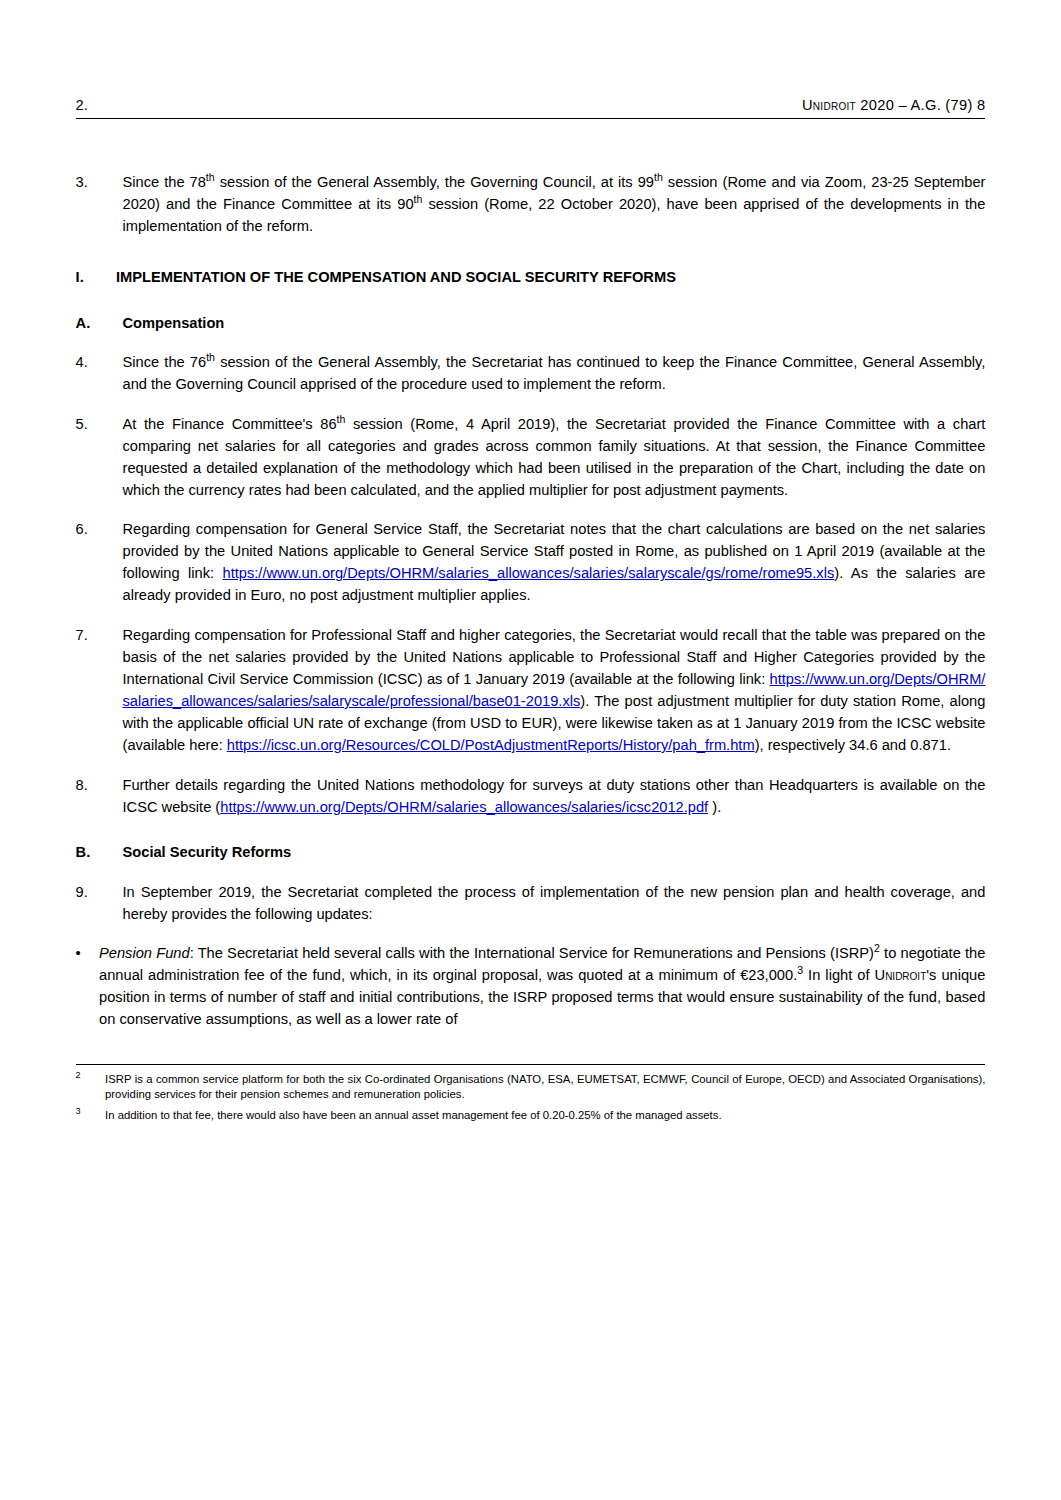2. Unidroit 2020 – A.G. (79) 8
3. Since the 78th session of the General Assembly, the Governing Council, at its 99th session (Rome and via Zoom, 23-25 September 2020) and the Finance Committee at its 90th session (Rome, 22 October 2020), have been apprised of the developments in the implementation of the reform.
I. IMPLEMENTATION OF THE COMPENSATION AND SOCIAL SECURITY REFORMS
A. Compensation
4. Since the 76th session of the General Assembly, the Secretariat has continued to keep the Finance Committee, General Assembly, and the Governing Council apprised of the procedure used to implement the reform.
5. At the Finance Committee's 86th session (Rome, 4 April 2019), the Secretariat provided the Finance Committee with a chart comparing net salaries for all categories and grades across common family situations. At that session, the Finance Committee requested a detailed explanation of the methodology which had been utilised in the preparation of the Chart, including the date on which the currency rates had been calculated, and the applied multiplier for post adjustment payments.
6. Regarding compensation for General Service Staff, the Secretariat notes that the chart calculations are based on the net salaries provided by the United Nations applicable to General Service Staff posted in Rome, as published on 1 April 2019 (available at the following link: https://www.un.org/Depts/OHRM/salaries_allowances/salaries/salaryscale/gs/rome/rome95.xls). As the salaries are already provided in Euro, no post adjustment multiplier applies.
7. Regarding compensation for Professional Staff and higher categories, the Secretariat would recall that the table was prepared on the basis of the net salaries provided by the United Nations applicable to Professional Staff and Higher Categories provided by the International Civil Service Commission (ICSC) as of 1 January 2019 (available at the following link: https://www.un.org/Depts/OHRM/salaries_allowances/salaries/salaryscale/professional/base01-2019.xls). The post adjustment multiplier for duty station Rome, along with the applicable official UN rate of exchange (from USD to EUR), were likewise taken as at 1 January 2019 from the ICSC website (available here: https://icsc.un.org/Resources/COLD/PostAdjustmentReports/History/pah_frm.htm), respectively 34.6 and 0.871.
8. Further details regarding the United Nations methodology for surveys at duty stations other than Headquarters is available on the ICSC website (https://www.un.org/Depts/OHRM/salaries_allowances/salaries/icsc2012.pdf ).
B. Social Security Reforms
9. In September 2019, the Secretariat completed the process of implementation of the new pension plan and health coverage, and hereby provides the following updates:
Pension Fund: The Secretariat held several calls with the International Service for Remunerations and Pensions (ISRP)2 to negotiate the annual administration fee of the fund, which, in its orginal proposal, was quoted at a minimum of €23,000.3 In light of Unidroit's unique position in terms of number of staff and initial contributions, the ISRP proposed terms that would ensure sustainability of the fund, based on conservative assumptions, as well as a lower rate of
2 ISRP is a common service platform for both the six Co-ordinated Organisations (NATO, ESA, EUMETSAT, ECMWF, Council of Europe, OECD) and Associated Organisations), providing services for their pension schemes and remuneration policies.
3 In addition to that fee, there would also have been an annual asset management fee of 0.20-0.25% of the managed assets.